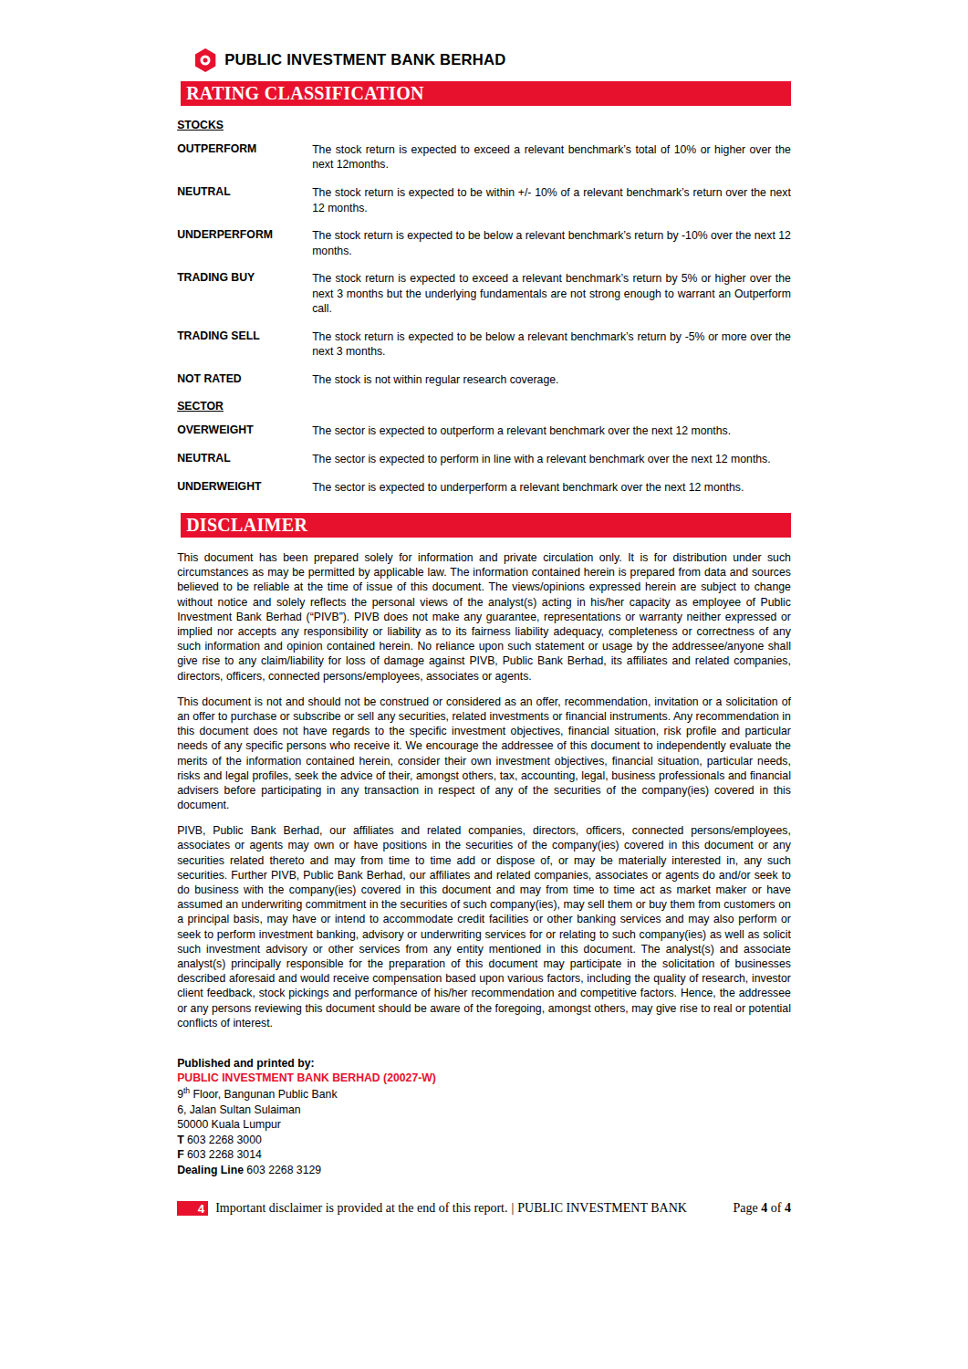PUBLIC INVESTMENT BANK BERHAD
RATING CLASSIFICATION
| STOCKS |
| OUTPERFORM | The stock return is expected to exceed a relevant benchmark’s total of 10% or higher over the next 12months. |
| NEUTRAL | The stock return is expected to be within +/- 10% of a relevant benchmark’s return over the next 12 months. |
| UNDERPERFORM | The stock return is expected to be below a relevant benchmark’s return by -10% over the next 12 months. |
| TRADING BUY | The stock return is expected to exceed a relevant benchmark’s return by 5% or higher over the next 3 months but the underlying fundamentals are not strong enough to warrant an Outperform call. |
| TRADING SELL | The stock return is expected to be below a relevant benchmark’s return by -5% or more over the next 3 months. |
| NOT RATED | The stock is not within regular research coverage. |
| SECTOR |
| OVERWEIGHT | The sector is expected to outperform a relevant benchmark over the next 12 months. |
| NEUTRAL | The sector is expected to perform in line with a relevant benchmark over the next 12 months. |
| UNDERWEIGHT | The sector is expected to underperform a relevant benchmark over the next 12 months. |
DISCLAIMER
This document has been prepared solely for information and private circulation only. It is for distribution under such circumstances as may be permitted by applicable law. The information contained herein is prepared from data and sources believed to be reliable at the time of issue of this document. The views/opinions expressed herein are subject to change without notice and solely reflects the personal views of the analyst(s) acting in his/her capacity as employee of Public Investment Bank Berhad (“PIVB”). PIVB does not make any guarantee, representations or warranty neither expressed or implied nor accepts any responsibility or liability as to its fairness liability adequacy, completeness or correctness of any such information and opinion contained herein. No reliance upon such statement or usage by the addressee/anyone shall give rise to any claim/liability for loss of damage against PIVB, Public Bank Berhad, its affiliates and related companies, directors, officers, connected persons/employees, associates or agents.
This document is not and should not be construed or considered as an offer, recommendation, invitation or a solicitation of an offer to purchase or subscribe or sell any securities, related investments or financial instruments. Any recommendation in this document does not have regards to the specific investment objectives, financial situation, risk profile and particular needs of any specific persons who receive it. We encourage the addressee of this document to independently evaluate the merits of the information contained herein, consider their own investment objectives, financial situation, particular needs, risks and legal profiles, seek the advice of their, amongst others, tax, accounting, legal, business professionals and financial advisers before participating in any transaction in respect of any of the securities of the company(ies) covered in this document.
PIVB, Public Bank Berhad, our affiliates and related companies, directors, officers, connected persons/employees, associates or agents may own or have positions in the securities of the company(ies) covered in this document or any securities related thereto and may from time to time add or dispose of, or may be materially interested in, any such securities. Further PIVB, Public Bank Berhad, our affiliates and related companies, associates or agents do and/or seek to do business with the company(ies) covered in this document and may from time to time act as market maker or have assumed an underwriting commitment in the securities of such company(ies), may sell them or buy them from customers on a principal basis, may have or intend to accommodate credit facilities or other banking services and may also perform or seek to perform investment banking, advisory or underwriting services for or relating to such company(ies) as well as solicit such investment advisory or other services from any entity mentioned in this document. The analyst(s) and associate analyst(s) principally responsible for the preparation of this document may participate in the solicitation of businesses described aforesaid and would receive compensation based upon various factors, including the quality of research, investor client feedback, stock pickings and performance of his/her recommendation and competitive factors. Hence, the addressee or any persons reviewing this document should be aware of the foregoing, amongst others, may give rise to real or potential conflicts of interest.
Published and printed by:
PUBLIC INVESTMENT BANK BERHAD (20027-W)
9th Floor, Bangunan Public Bank
6, Jalan Sultan Sulaiman
50000 Kuala Lumpur
T 603 2268 3000
F 603 2268 3014
Dealing Line 603 2268 3129
4
Important disclaimer is provided at the end of this report.|PUBLIC INVESTMENT BANK
Page 4 of 4